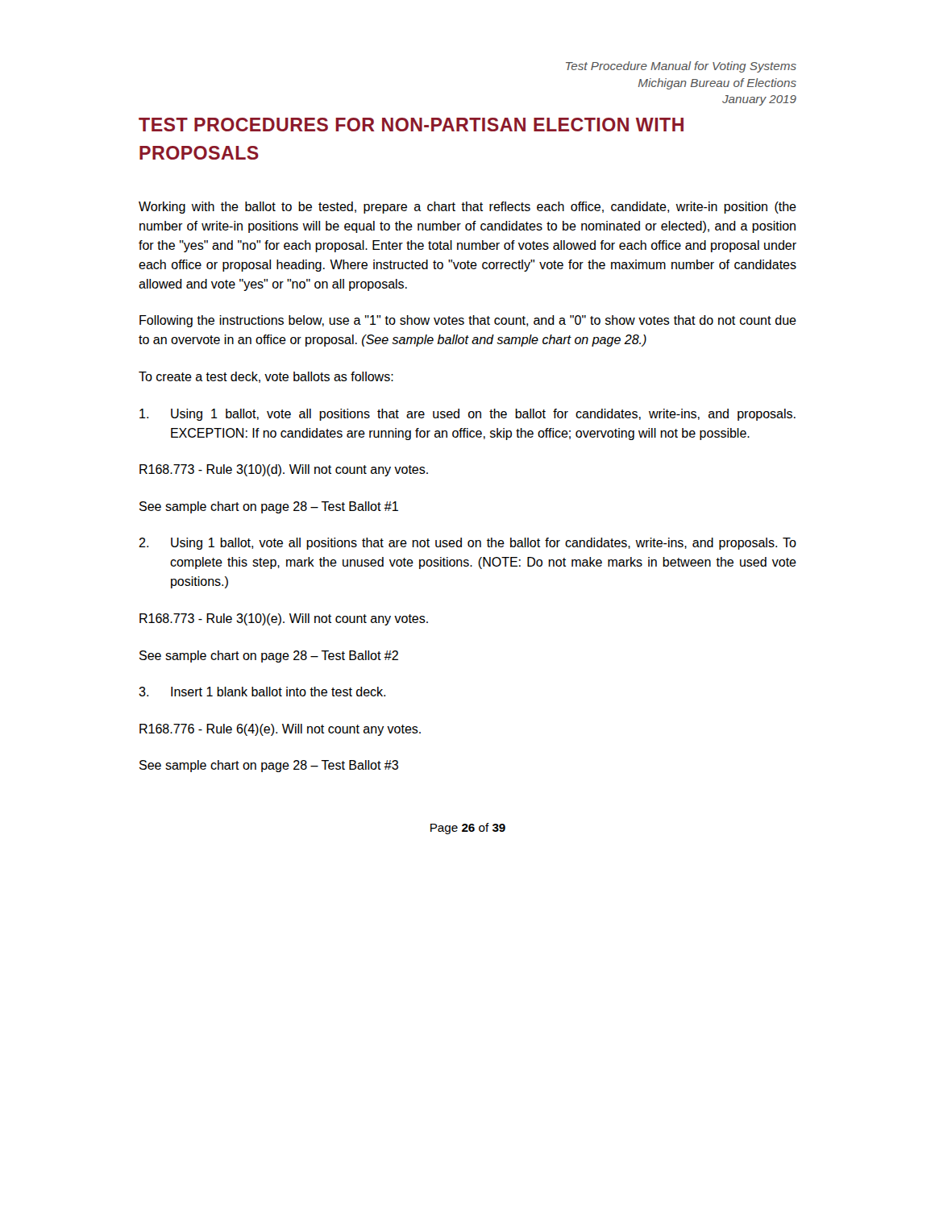Test Procedure Manual for Voting Systems
Michigan Bureau of Elections
January 2019
TEST PROCEDURES FOR NON-PARTISAN ELECTION WITH PROPOSALS
Working with the ballot to be tested, prepare a chart that reflects each office, candidate, write-in position (the number of write-in positions will be equal to the number of candidates to be nominated or elected), and a position for the "yes" and "no" for each proposal. Enter the total number of votes allowed for each office and proposal under each office or proposal heading. Where instructed to "vote correctly" vote for the maximum number of candidates allowed and vote "yes" or "no" on all proposals.
Following the instructions below, use a "1" to show votes that count, and a "0" to show votes that do not count due to an overvote in an office or proposal. (See sample ballot and sample chart on page 28.)
To create a test deck, vote ballots as follows:
1. Using 1 ballot, vote all positions that are used on the ballot for candidates, write-ins, and proposals. EXCEPTION: If no candidates are running for an office, skip the office; overvoting will not be possible.
R168.773 - Rule 3(10)(d). Will not count any votes.
See sample chart on page 28 – Test Ballot #1
2. Using 1 ballot, vote all positions that are not used on the ballot for candidates, write-ins, and proposals. To complete this step, mark the unused vote positions. (NOTE: Do not make marks in between the used vote positions.)
R168.773 - Rule 3(10)(e). Will not count any votes.
See sample chart on page 28 – Test Ballot #2
3. Insert 1 blank ballot into the test deck.
R168.776 - Rule 6(4)(e). Will not count any votes.
See sample chart on page 28 – Test Ballot #3
Page 26 of 39